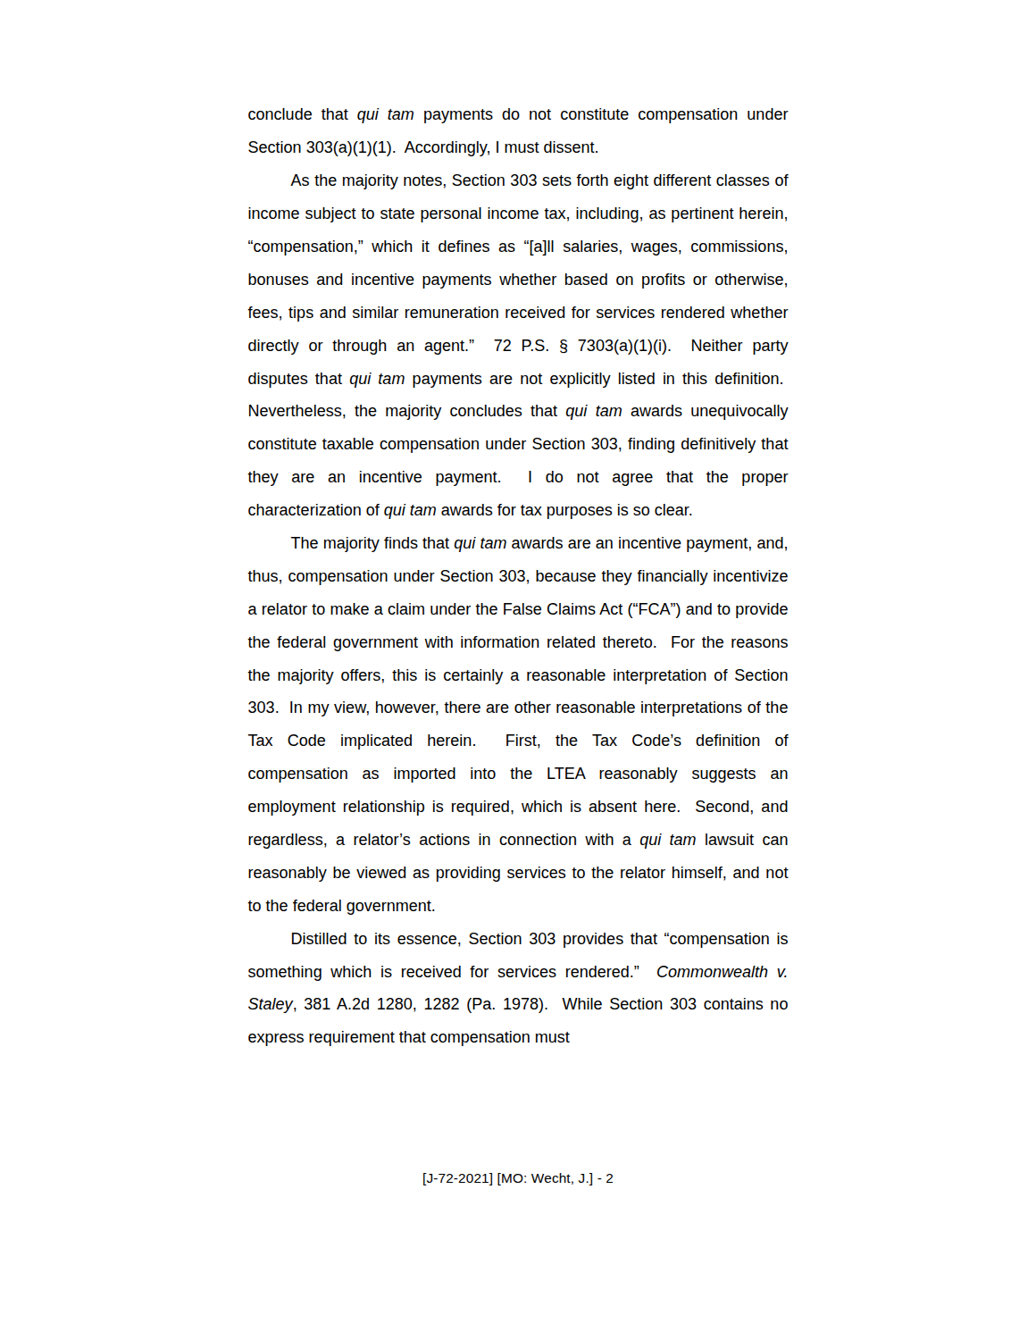conclude that qui tam payments do not constitute compensation under Section 303(a)(1)(1). Accordingly, I must dissent.
As the majority notes, Section 303 sets forth eight different classes of income subject to state personal income tax, including, as pertinent herein, “compensation,” which it defines as “[a]ll salaries, wages, commissions, bonuses and incentive payments whether based on profits or otherwise, fees, tips and similar remuneration received for services rendered whether directly or through an agent.” 72 P.S. § 7303(a)(1)(i). Neither party disputes that qui tam payments are not explicitly listed in this definition. Nevertheless, the majority concludes that qui tam awards unequivocally constitute taxable compensation under Section 303, finding definitively that they are an incentive payment. I do not agree that the proper characterization of qui tam awards for tax purposes is so clear.
The majority finds that qui tam awards are an incentive payment, and, thus, compensation under Section 303, because they financially incentivize a relator to make a claim under the False Claims Act (“FCA”) and to provide the federal government with information related thereto. For the reasons the majority offers, this is certainly a reasonable interpretation of Section 303. In my view, however, there are other reasonable interpretations of the Tax Code implicated herein. First, the Tax Code’s definition of compensation as imported into the LTEA reasonably suggests an employment relationship is required, which is absent here. Second, and regardless, a relator’s actions in connection with a qui tam lawsuit can reasonably be viewed as providing services to the relator himself, and not to the federal government.
Distilled to its essence, Section 303 provides that “compensation is something which is received for services rendered.” Commonwealth v. Staley, 381 A.2d 1280, 1282 (Pa. 1978). While Section 303 contains no express requirement that compensation must
[J-72-2021] [MO: Wecht, J.] - 2